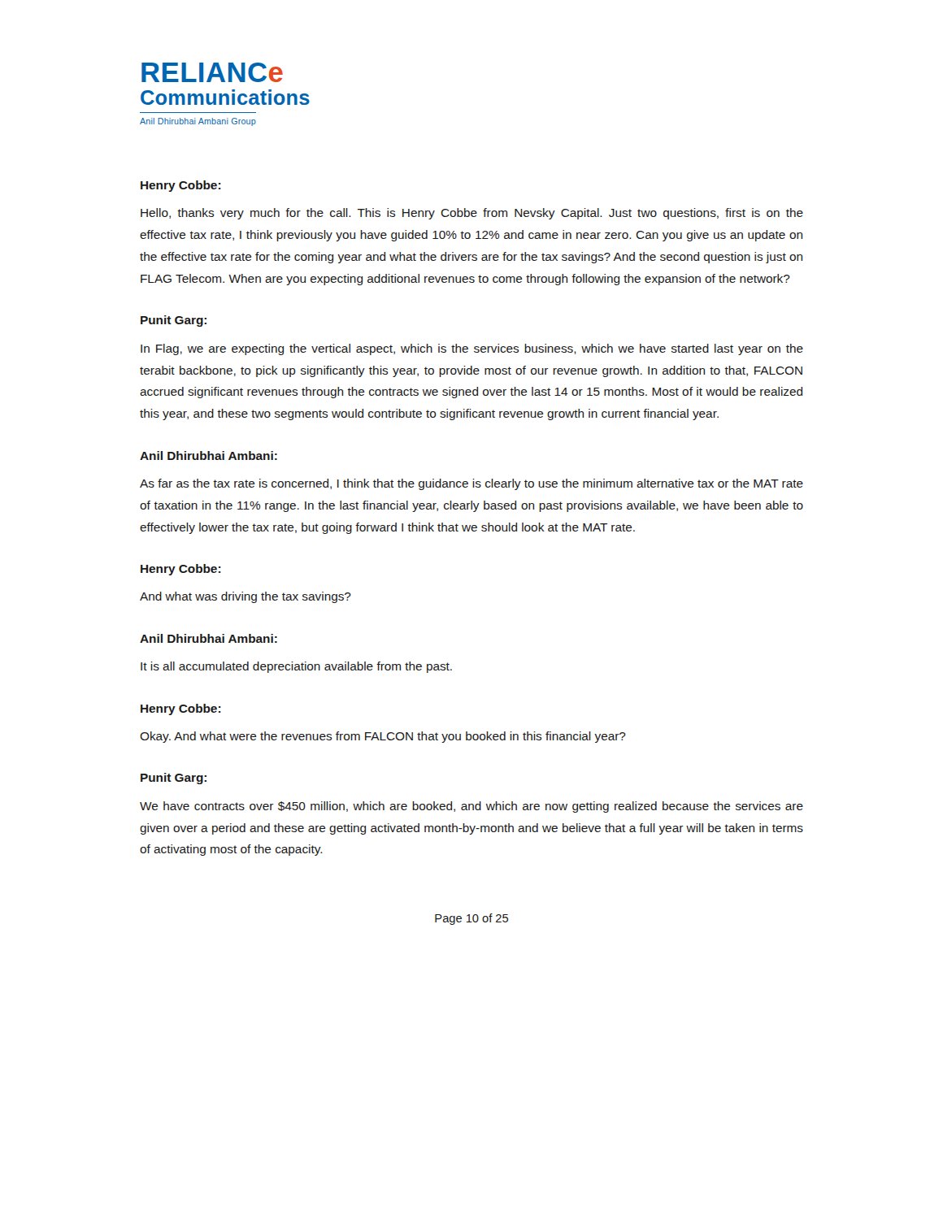RELIANC e
Communications
Anil Dhirubhai Ambani Group
Henry Cobbe:
Hello, thanks very much for the call. This is Henry Cobbe from Nevsky Capital. Just two questions, first is on the effective tax rate, I think previously you have guided 10% to 12% and came in near zero. Can you give us an update on the effective tax rate for the coming year and what the drivers are for the tax savings? And the second question is just on FLAG Telecom. When are you expecting additional revenues to come through following the expansion of the network?
Punit Garg:
In Flag, we are expecting the vertical aspect, which is the services business, which we have started last year on the terabit backbone, to pick up significantly this year, to provide most of our revenue growth. In addition to that, FALCON accrued significant revenues through the contracts we signed over the last 14 or 15 months. Most of it would be realized this year, and these two segments would contribute to significant revenue growth in current financial year.
Anil Dhirubhai Ambani:
As far as the tax rate is concerned, I think that the guidance is clearly to use the minimum alternative tax or the MAT rate of taxation in the 11% range. In the last financial year, clearly based on past provisions available, we have been able to effectively lower the tax rate, but going forward I think that we should look at the MAT rate.
Henry Cobbe:
And what was driving the tax savings?
Anil Dhirubhai Ambani:
It is all accumulated depreciation available from the past.
Henry Cobbe:
Okay. And what were the revenues from FALCON that you booked in this financial year?
Punit Garg:
We have contracts over $450 million, which are booked, and which are now getting realized because the services are given over a period and these are getting activated month-by-month and we believe that a full year will be taken in terms of activating most of the capacity.
Page 10 of 25